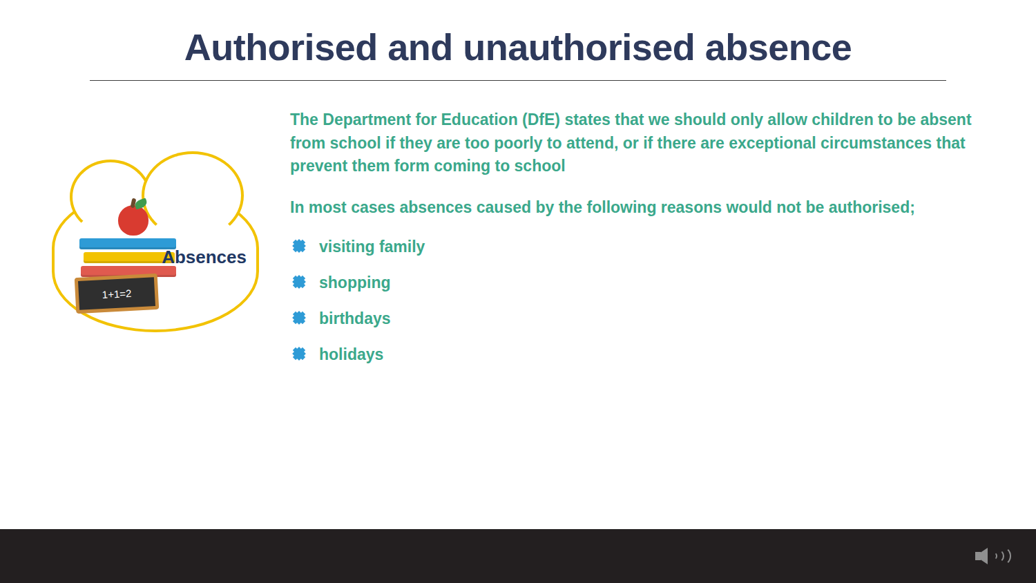Authorised and unauthorised absence
1+1=2
Absences
The Department for Education (DfE) states that we should only allow children to be absent from school if they are too poorly to attend, or if there are exceptional circumstances that prevent them form coming to school
In most cases absences caused by the following reasons would not be authorised;
visiting family
shopping
birthdays
holidays